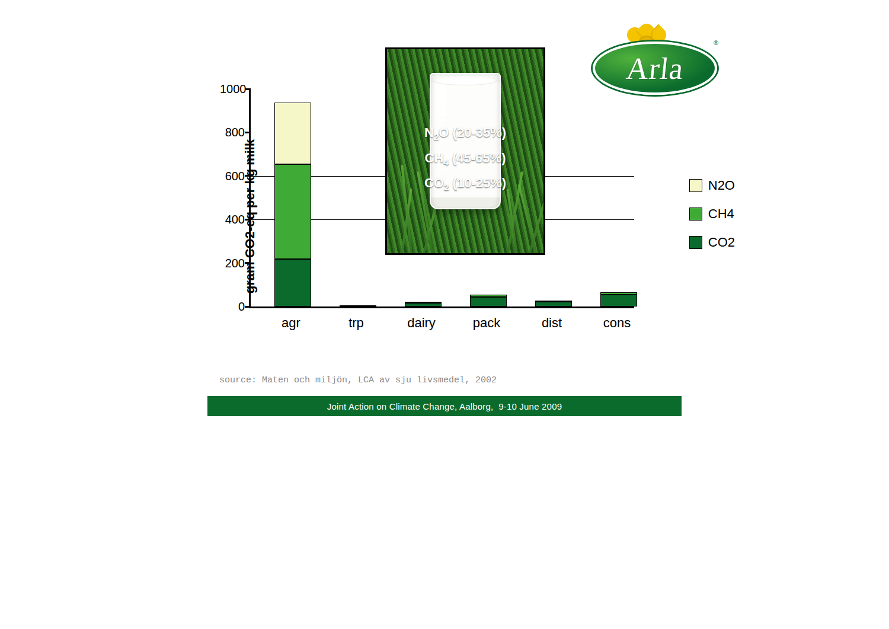Arla
®
gram CO2-eq per kg milk
1000
800
600
400
200
0
agr trp dairy pack dist cons
N2O
CH4
CO2
N2O (20-35%)
CH4 (45-65%)
CO2 (10-25%)
source: Maten och miljön, LCA av sju livsmedel, 2002
Joint Action on Climate Change, Aalborg, 9-10 June 2009